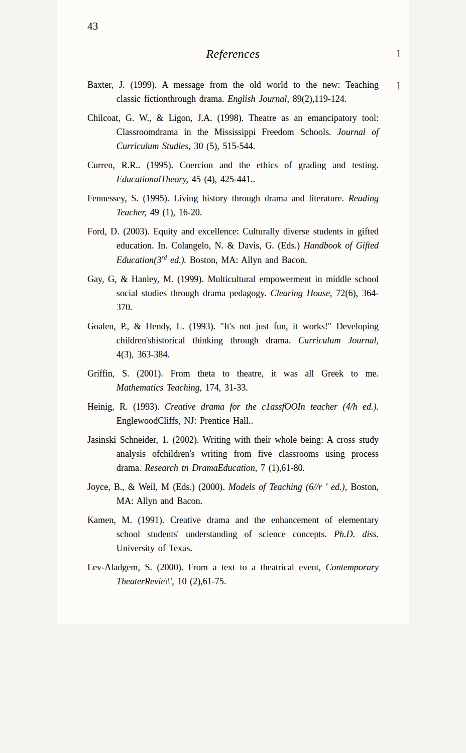43
]
]
References
Baxter, J. (1999). A message from the old world to the new: Teaching classic fictionthrough drama. English Journal, 89(2),119-124.
Chilcoat, G. W., & Ligon, J.A. (1998). Theatre as an emancipatory tool: Classroomdrama in the Mississippi Freedom Schools. Journal of Curriculum Studies, 30 (5), 515-544.
Curren, R.R.. (1995). Coercion and the ethics of grading and testing. EducationalTheory, 45 (4), 425-441..
Fennessey, S. (1995). Living history through drama and literature. Reading Teacher, 49 (1), 16-20.
Ford, D. (2003). Equity and excellence: Culturally diverse students in gifted education. In. Colangelo, N. & Davis, G. (Eds.) Handbook of Gifted Education(3rd ed.). Boston, MA: Allyn and Bacon.
Gay, G, & Hanley, M. (1999). Multicultural empowerment in middle school social studies through drama pedagogy. Clearing House, 72(6), 364-370.
Goalen, P., & Hendy, L. (1993). "It's not just fun, it works!" Developing children'shistorical thinking through drama. Curriculum Journal, 4(3), 363-384.
Griffin, S. (2001). From theta to theatre, it was all Greek to me. Mathematics Teaching, 174, 31-33.
Heinig, R. (1993). Creative drama for the c1assfOOIn teacher (4/h ed.). EnglewoodCliffs, NJ: Prentice Hall..
Jasinski Schneider, 1. (2002). Writing with their whole being: A cross study analysis ofchildren's writing from five classrooms using process drama. Research tn DramaEducation, 7 (1),61-80.
Joyce, B., & Weil, M (Eds.) (2000). Models of Teaching (6//r ' ed.), Boston, MA: Allyn and Bacon.
Kamen, M. (1991). Creative drama and the enhancement of elementary school students' understanding of science concepts. Ph.D. diss. University of Texas.
Lev-Aladgem, S. (2000). From a text to a theatrical event, Contemporary TheaterRevie\\', 10 (2),61-75.